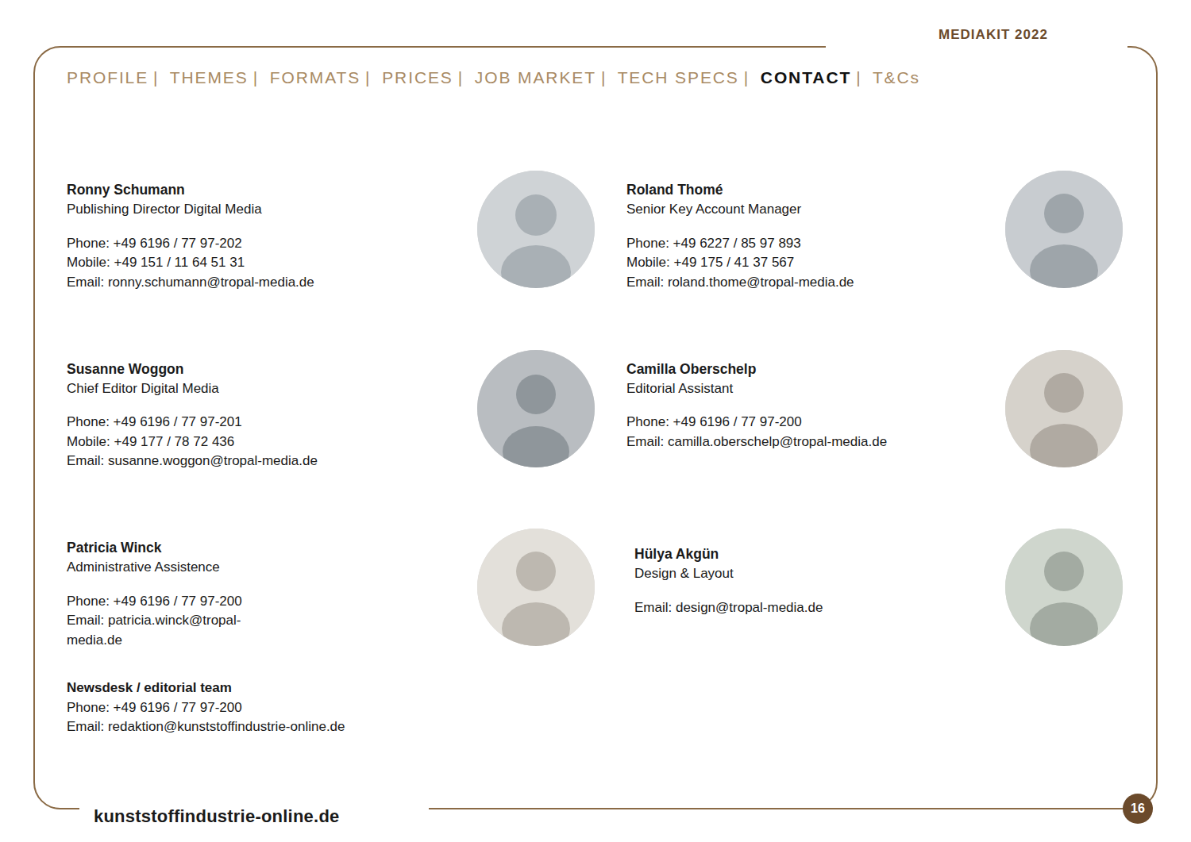MEDIAKIT 2022
PROFILE| THEMES| FORMATS| PRICES| JOB MARKET| TECH SPECS| CONTACT| T&Cs
Ronny Schumann
Publishing Director Digital Media
Phone: +49 6196 / 77 97-202
Mobile: +49 151 / 11 64 51 31
Email: ronny.schumann@tropal-media.de
Roland Thomé
Senior Key Account Manager
Phone: +49 6227 / 85 97 893
Mobile: +49 175 / 41 37 567
Email: roland.thome@tropal-media.de
Susanne Woggon
Chief Editor Digital Media
Phone: +49 6196 / 77 97-201
Mobile: +49 177 / 78 72 436
Email: susanne.woggon@tropal-media.de
Camilla Oberschelp
Editorial Assistant
Phone: +49 6196 / 77 97-200
Email: camilla.oberschelp@tropal-media.de
Patricia Winck
Administrative Assistence
Phone: +49 6196 / 77 97-200
Email: patricia.winck@tropal-media.de
Hülya Akgün
Design & Layout
Email: design@tropal-media.de
Newsdesk / editorial team
Phone: +49 6196 / 77 97-200
Email: redaktion@kunststoffindustrie-online.de
kunststoffindustrie-online.de
16